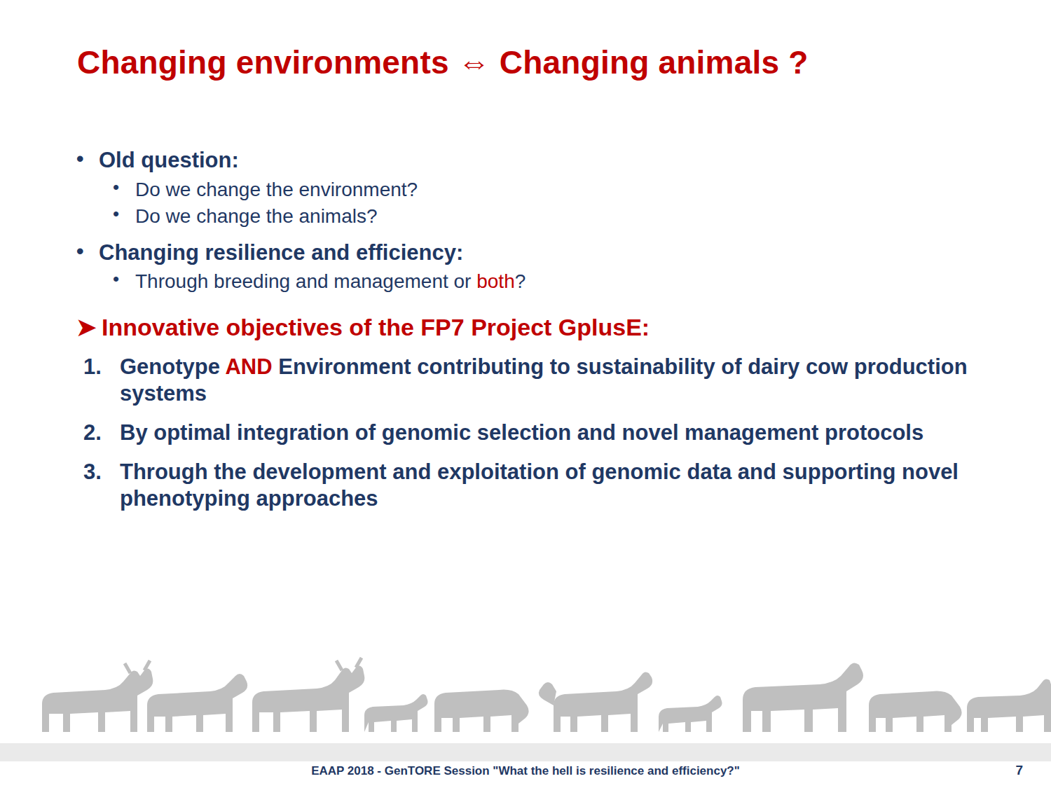Changing environments ⇔ Changing animals ?
Old question:
Do we change the environment?
Do we change the animals?
Changing resilience and efficiency:
Through breeding and management or both?
➤Innovative objectives of the FP7 Project GplusE:
Genotype AND Environment contributing to sustainability of dairy cow production systems
By optimal integration of genomic selection and novel management protocols
Through the development and exploitation of genomic data and supporting novel phenotyping approaches
EAAP 2018 - GenTORE Session "What the hell is resilience and efficiency?"
7